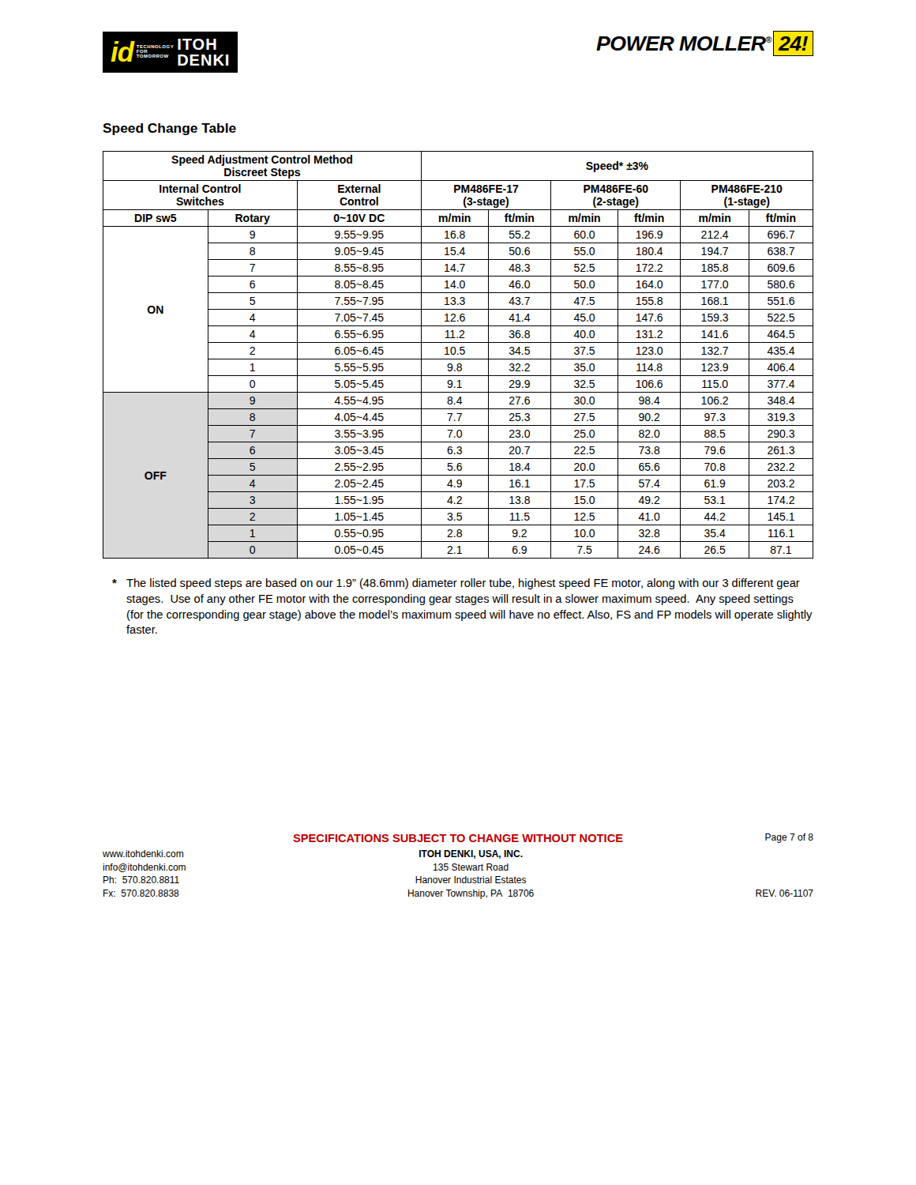id
TECHNOLOGY
FOR
TOMORROW
ITOH DENKI
POWER MOLLER®24!
Speed Change Table
| Speed Adjustment Control Method Discreet Steps | Speed* ±3% |
| --- | --- |
| Internal Control Switches | External Control | PM486FE-17 (3-stage) | PM486FE-60 (2-stage) | PM486FE-210 (1-stage) |
| DIP sw5 | Rotary | 0~10V DC | m/min | ft/min | m/min | ft/min | m/min | ft/min |
| ON | 9 | 9.55~9.95 | 16.8 | 55.2 | 60.0 | 196.9 | 212.4 | 696.7 |
| 8 | 9.05~9.45 | 15.4 | 50.6 | 55.0 | 180.4 | 194.7 | 638.7 |
| 7 | 8.55~8.95 | 14.7 | 48.3 | 52.5 | 172.2 | 185.8 | 609.6 |
| 6 | 8.05~8.45 | 14.0 | 46.0 | 50.0 | 164.0 | 177.0 | 580.6 |
| 5 | 7.55~7.95 | 13.3 | 43.7 | 47.5 | 155.8 | 168.1 | 551.6 |
| 4 | 7.05~7.45 | 12.6 | 41.4 | 45.0 | 147.6 | 159.3 | 522.5 |
| 4 | 6.55~6.95 | 11.2 | 36.8 | 40.0 | 131.2 | 141.6 | 464.5 |
| 2 | 6.05~6.45 | 10.5 | 34.5 | 37.5 | 123.0 | 132.7 | 435.4 |
| 1 | 5.55~5.95 | 9.8 | 32.2 | 35.0 | 114.8 | 123.9 | 406.4 |
| 0 | 5.05~5.45 | 9.1 | 29.9 | 32.5 | 106.6 | 115.0 | 377.4 |
| OFF | 9 | 4.55~4.95 | 8.4 | 27.6 | 30.0 | 98.4 | 106.2 | 348.4 |
| 8 | 4.05~4.45 | 7.7 | 25.3 | 27.5 | 90.2 | 97.3 | 319.3 |
| 7 | 3.55~3.95 | 7.0 | 23.0 | 25.0 | 82.0 | 88.5 | 290.3 |
| 6 | 3.05~3.45 | 6.3 | 20.7 | 22.5 | 73.8 | 79.6 | 261.3 |
| 5 | 2.55~2.95 | 5.6 | 18.4 | 20.0 | 65.6 | 70.8 | 232.2 |
| 4 | 2.05~2.45 | 4.9 | 16.1 | 17.5 | 57.4 | 61.9 | 203.2 |
| 3 | 1.55~1.95 | 4.2 | 13.8 | 15.0 | 49.2 | 53.1 | 174.2 |
| 2 | 1.05~1.45 | 3.5 | 11.5 | 12.5 | 41.0 | 44.2 | 145.1 |
| 1 | 0.55~0.95 | 2.8 | 9.2 | 10.0 | 32.8 | 35.4 | 116.1 |
| 0 | 0.05~0.45 | 2.1 | 6.9 | 7.5 | 24.6 | 26.5 | 87.1 |
* The listed speed steps are based on our 1.9” (48.6mm) diameter roller tube, highest speed FE motor, along with our 3 different gear stages. Use of any other FE motor with the corresponding gear stages will result in a slower maximum speed. Any speed settings (for the corresponding gear stage) above the model’s maximum speed will have no effect. Also, FS and FP models will operate slightly faster.
SPECIFICATIONS SUBJECT TO CHANGE WITHOUT NOTICE Page 7 of 8
www.itohdenki.com
info@itohdenki.com
Ph: 570.820.8811
Fx: 570.820.8838
ITOH DENKI, USA, INC.
135 Stewart Road
Hanover Industrial Estates
Hanover Township, PA 18706
REV. 06-1107